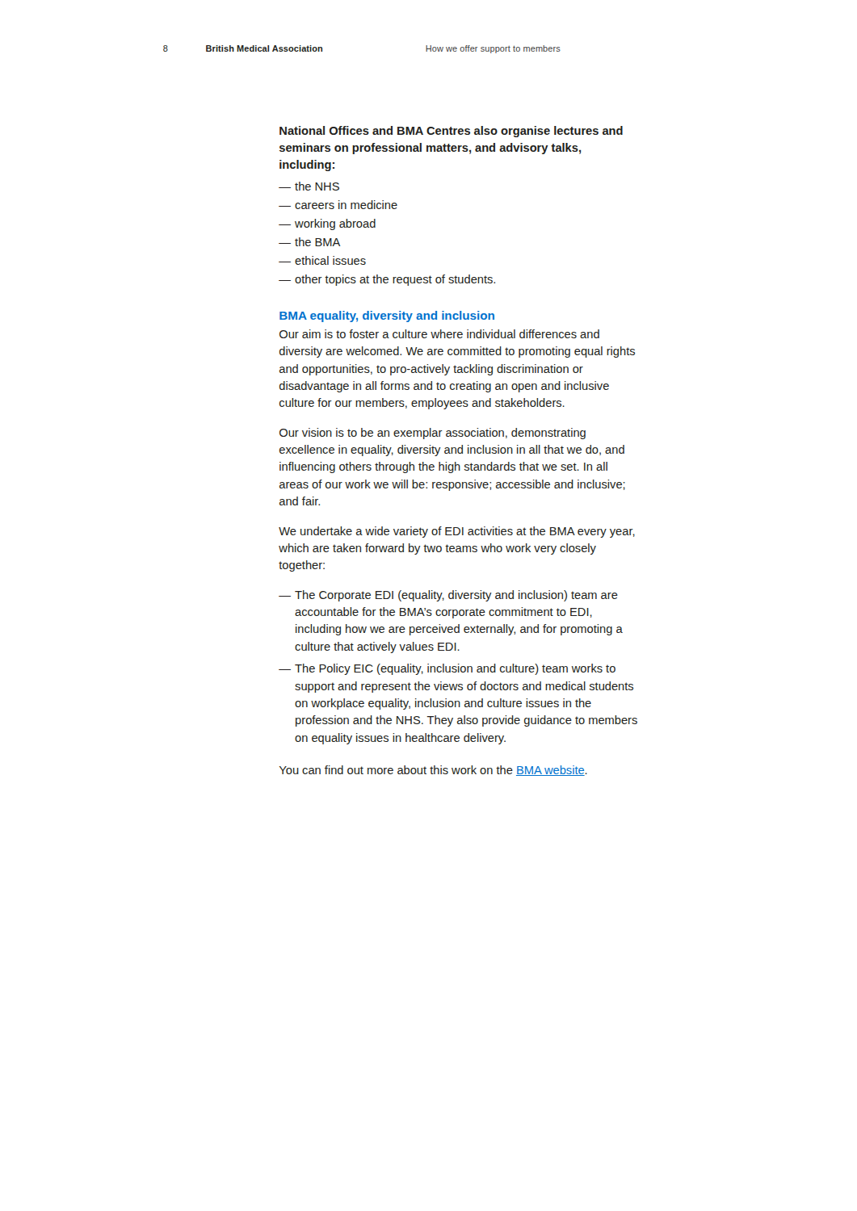8 British Medical Association How we offer support to members
National Offices and BMA Centres also organise lectures and seminars on professional matters, and advisory talks, including:
the NHS
careers in medicine
working abroad
the BMA
ethical issues
other topics at the request of students.
BMA equality, diversity and inclusion
Our aim is to foster a culture where individual differences and diversity are welcomed. We are committed to promoting equal rights and opportunities, to pro-actively tackling discrimination or disadvantage in all forms and to creating an open and inclusive culture for our members, employees and stakeholders.
Our vision is to be an exemplar association, demonstrating excellence in equality, diversity and inclusion in all that we do, and influencing others through the high standards that we set. In all areas of our work we will be: responsive; accessible and inclusive; and fair.
We undertake a wide variety of EDI activities at the BMA every year, which are taken forward by two teams who work very closely together:
The Corporate EDI (equality, diversity and inclusion) team are accountable for the BMA’s corporate commitment to EDI, including how we are perceived externally, and for promoting a culture that actively values EDI.
The Policy EIC (equality, inclusion and culture) team works to support and represent the views of doctors and medical students on workplace equality, inclusion and culture issues in the profession and the NHS. They also provide guidance to members on equality issues in healthcare delivery.
You can find out more about this work on the BMA website.